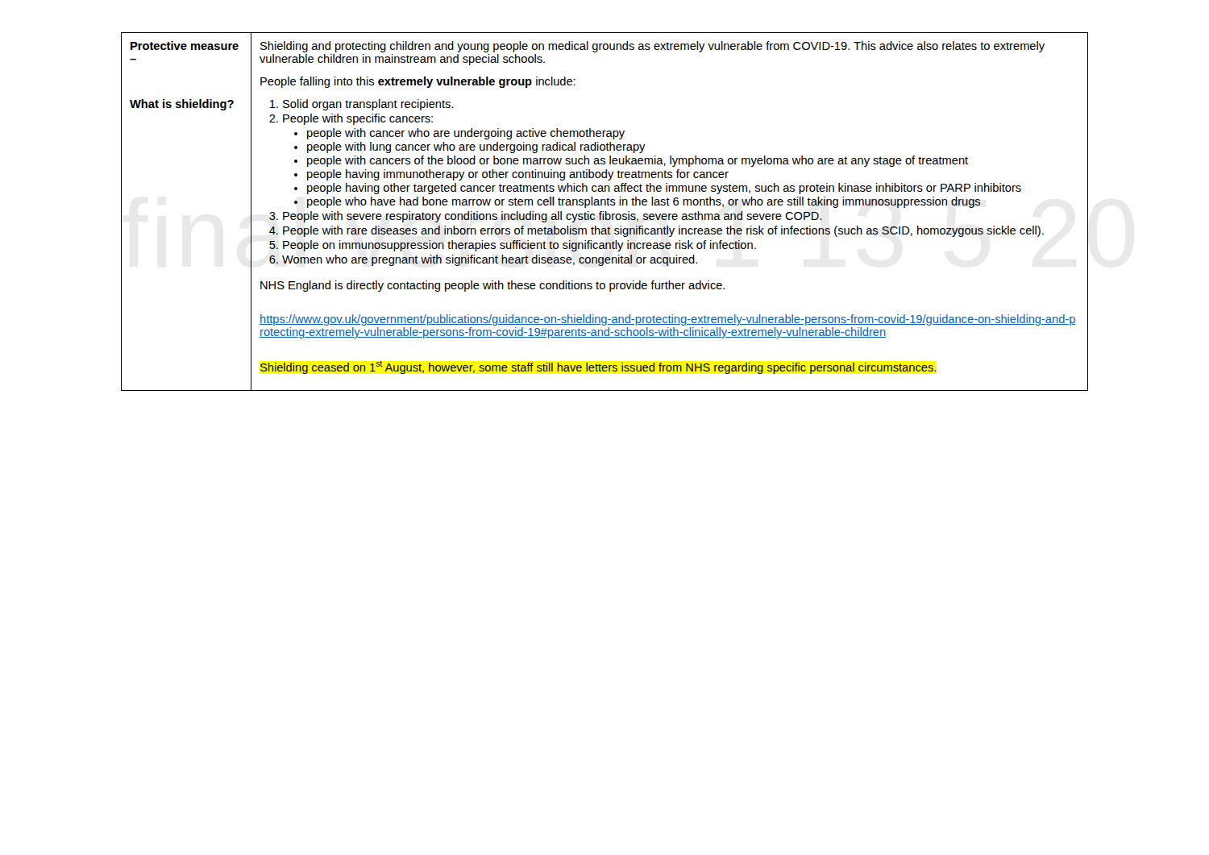final version 1 13 5 20
| Protective measure – What is shielding? | Shielding and protecting children and young people on medical grounds as extremely vulnerable from COVID-19. This advice also relates to extremely vulnerable children in mainstream and special schools. People falling into this extremely vulnerable group include: Solid organ transplant recipients. People with specific cancers: people with cancer who are undergoing active chemotherapy people with lung cancer who are undergoing radical radiotherapy people with cancers of the blood or bone marrow such as leukaemia, lymphoma or myeloma who are at any stage of treatment people having immunotherapy or other continuing antibody treatments for cancer people having other targeted cancer treatments which can affect the immune system, such as protein kinase inhibitors or PARP inhibitors people who have had bone marrow or stem cell transplants in the last 6 months, or who are still taking immunosuppression drugs People with severe respiratory conditions including all cystic fibrosis, severe asthma and severe COPD. People with rare diseases and inborn errors of metabolism that significantly increase the risk of infections (such as SCID, homozygous sickle cell). People on immunosuppression therapies sufficient to significantly increase risk of infection. Women who are pregnant with significant heart disease, congenital or acquired. NHS England is directly contacting people with these conditions to provide further advice. https://www.gov.uk/government/publications/guidance-on-shielding-and-protecting-extremely-vulnerable-persons-from-covid-19/guidance-on-shielding-and-protecting-extremely-vulnerable-persons-from-covid-19#parents-and-schools-with-clinically-extremely-vulnerable-children Shielding ceased on 1 st August, however, some staff still have letters issued from NHS regarding specific personal circumstances. |